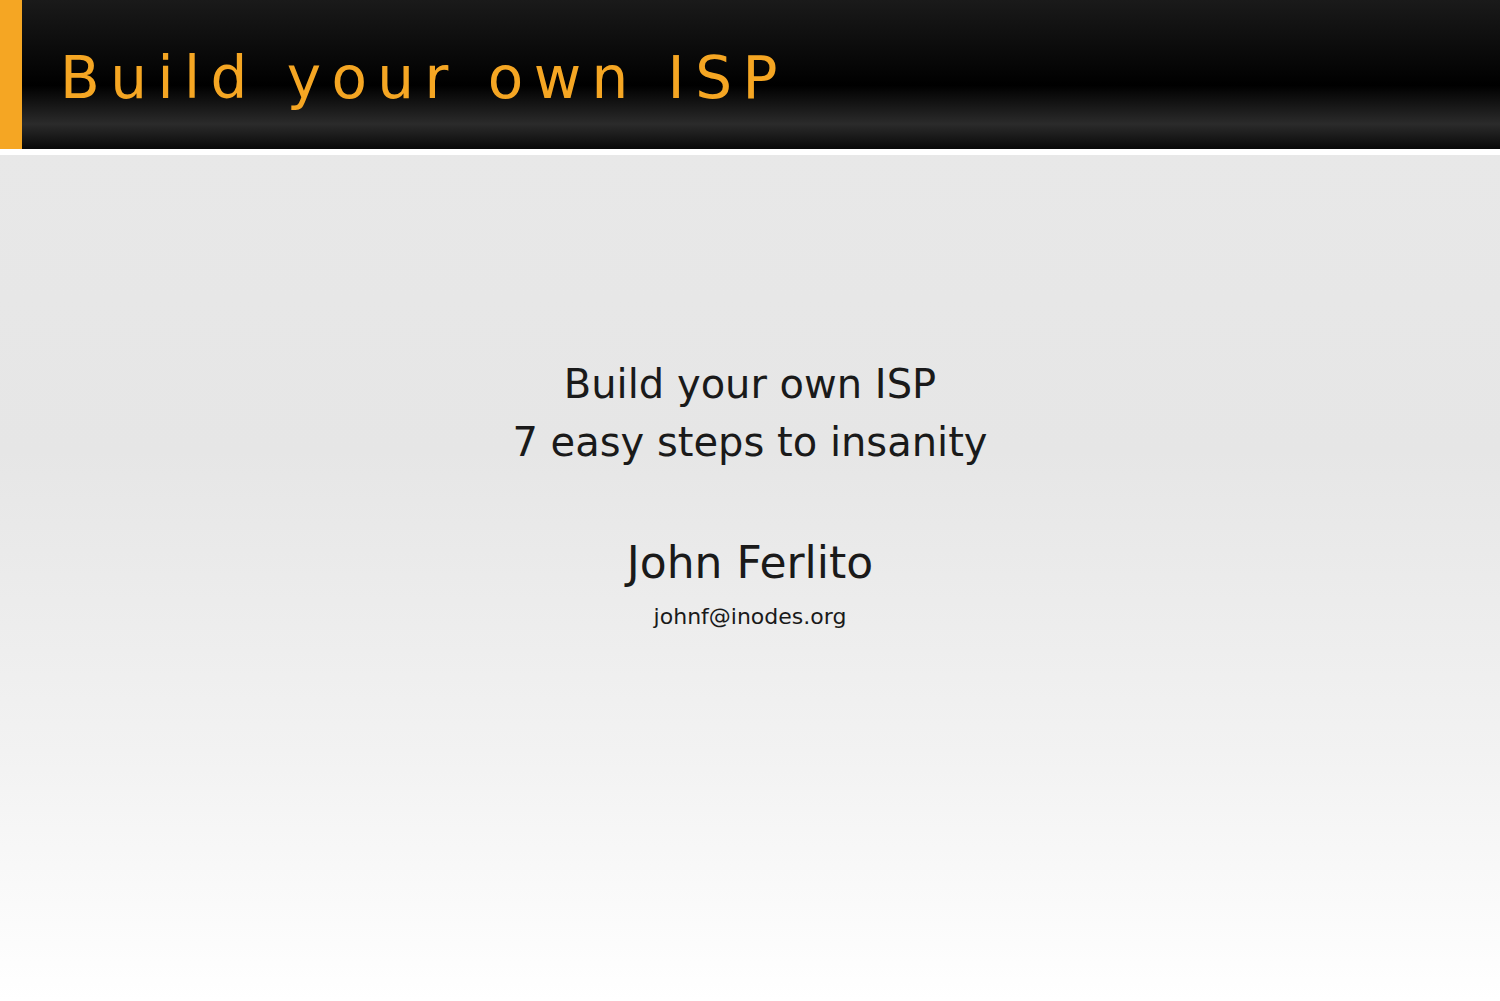Build your own ISP
Build your own ISP
7 easy steps to insanity
John Ferlito
johnf@inodes.org